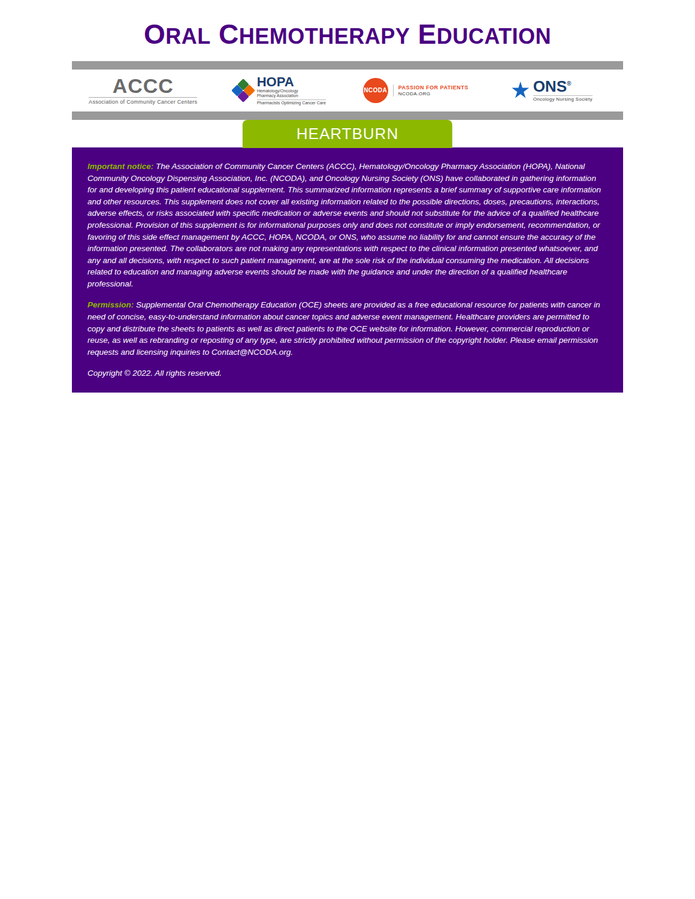ORAL CHEMOTHERAPY EDUCATION
ACCC
Association of Community Cancer Centers
HOPA
Hematology/Oncology
Pharmacy Association
Pharmacists Optimizing Cancer Care
NCODA
PASSION FOR PATIENTS
NCODA.ORG
ONS®
Oncology Nursing Society
HEARTBURN
Important notice: The Association of Community Cancer Centers (ACCC), Hematology/Oncology Pharmacy Association (HOPA), National Community Oncology Dispensing Association, Inc. (NCODA), and Oncology Nursing Society (ONS) have collaborated in gathering information for and developing this patient educational supplement. This summarized information represents a brief summary of supportive care information and other resources. This supplement does not cover all existing information related to the possible directions, doses, precautions, interactions, adverse effects, or risks associated with specific medication or adverse events and should not substitute for the advice of a qualified healthcare professional. Provision of this supplement is for informational purposes only and does not constitute or imply endorsement, recommendation, or favoring of this side effect management by ACCC, HOPA, NCODA, or ONS, who assume no liability for and cannot ensure the accuracy of the information presented. The collaborators are not making any representations with respect to the clinical information presented whatsoever, and any and all decisions, with respect to such patient management, are at the sole risk of the individual consuming the medication. All decisions related to education and managing adverse events should be made with the guidance and under the direction of a qualified healthcare professional.
Permission: Supplemental Oral Chemotherapy Education (OCE) sheets are provided as a free educational resource for patients with cancer in need of concise, easy-to-understand information about cancer topics and adverse event management. Healthcare providers are permitted to copy and distribute the sheets to patients as well as direct patients to the OCE website for information. However, commercial reproduction or reuse, as well as rebranding or reposting of any type, are strictly prohibited without permission of the copyright holder. Please email permission requests and licensing inquiries to Contact@NCODA.org.
Copyright © 2022. All rights reserved.